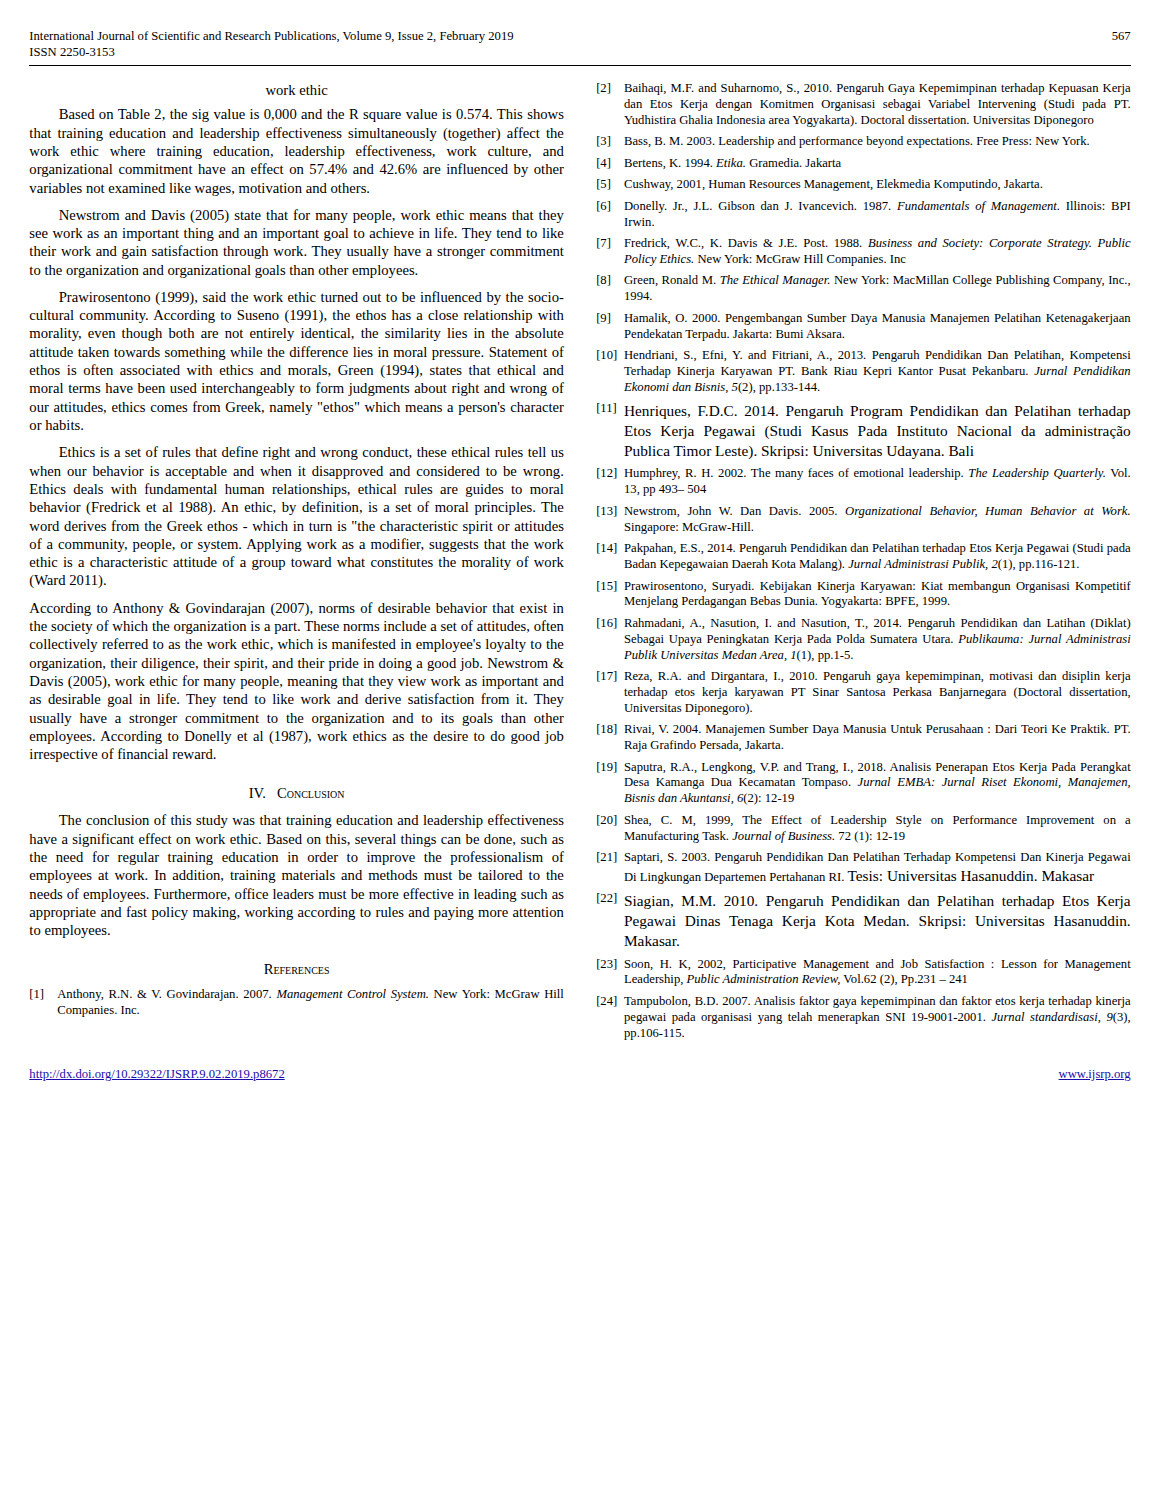567 International Journal of Scientific and Research Publications, Volume 9, Issue 2, February 2019
ISSN 2250-3153
work ethic
Based on Table 2, the sig value is 0,000 and the R square value is 0.574. This shows that training education and leadership effectiveness simultaneously (together) affect the work ethic where training education, leadership effectiveness, work culture, and organizational commitment have an effect on 57.4% and 42.6% are influenced by other variables not examined like wages, motivation and others.
Newstrom and Davis (2005) state that for many people, work ethic means that they see work as an important thing and an important goal to achieve in life. They tend to like their work and gain satisfaction through work. They usually have a stronger commitment to the organization and organizational goals than other employees.
Prawirosentono (1999), said the work ethic turned out to be influenced by the socio-cultural community. According to Suseno (1991), the ethos has a close relationship with morality, even though both are not entirely identical, the similarity lies in the absolute attitude taken towards something while the difference lies in moral pressure. Statement of ethos is often associated with ethics and morals, Green (1994), states that ethical and moral terms have been used interchangeably to form judgments about right and wrong of our attitudes, ethics comes from Greek, namely "ethos" which means a person's character or habits.
Ethics is a set of rules that define right and wrong conduct, these ethical rules tell us when our behavior is acceptable and when it disapproved and considered to be wrong. Ethics deals with fundamental human relationships, ethical rules are guides to moral behavior (Fredrick et al 1988). An ethic, by definition, is a set of moral principles. The word derives from the Greek ethos - which in turn is "the characteristic spirit or attitudes of a community, people, or system. Applying work as a modifier, suggests that the work ethic is a characteristic attitude of a group toward what constitutes the morality of work (Ward 2011).
According to Anthony & Govindarajan (2007), norms of desirable behavior that exist in the society of which the organization is a part. These norms include a set of attitudes, often collectively referred to as the work ethic, which is manifested in employee's loyalty to the organization, their diligence, their spirit, and their pride in doing a good job. Newstrom & Davis (2005), work ethic for many people, meaning that they view work as important and as desirable goal in life. They tend to like work and derive satisfaction from it. They usually have a stronger commitment to the organization and to its goals than other employees. According to Donelly et al (1987), work ethics as the desire to do good job irrespective of financial reward.
IV. Conclusion
The conclusion of this study was that training education and leadership effectiveness have a significant effect on work ethic. Based on this, several things can be done, such as the need for regular training education in order to improve the professionalism of employees at work. In addition, training materials and methods must be tailored to the needs of employees. Furthermore, office leaders must be more effective in leading such as appropriate and fast policy making, working according to rules and paying more attention to employees.
References
[1] Anthony, R.N. & V. Govindarajan. 2007. Management Control System. New York: McGraw Hill Companies. Inc.
[2] Baihaqi, M.F. and Suharnomo, S., 2010. Pengaruh Gaya Kepemimpinan terhadap Kepuasan Kerja dan Etos Kerja dengan Komitmen Organisasi sebagai Variabel Intervening (Studi pada PT. Yudhistira Ghalia Indonesia area Yogyakarta). Doctoral dissertation. Universitas Diponegoro
[3] Bass, B. M. 2003. Leadership and performance beyond expectations. Free Press: New York.
[4] Bertens, K. 1994. Etika. Gramedia. Jakarta
[5] Cushway, 2001, Human Resources Management, Elekmedia Komputindo, Jakarta.
[6] Donelly. Jr., J.L. Gibson dan J. Ivancevich. 1987. Fundamentals of Management. Illinois: BPI Irwin.
[7] Fredrick, W.C., K. Davis & J.E. Post. 1988. Business and Society: Corporate Strategy. Public Policy Ethics. New York: McGraw Hill Companies. Inc
[8] Green, Ronald M. The Ethical Manager. New York: MacMillan College Publishing Company, Inc., 1994.
[9] Hamalik, O. 2000. Pengembangan Sumber Daya Manusia Manajemen Pelatihan Ketenagakerjaan Pendekatan Terpadu. Jakarta: Bumi Aksara.
[10] Hendriani, S., Efni, Y. and Fitriani, A., 2013. Pengaruh Pendidikan Dan Pelatihan, Kompetensi Terhadap Kinerja Karyawan PT. Bank Riau Kepri Kantor Pusat Pekanbaru. Jurnal Pendidikan Ekonomi dan Bisnis, 5(2), pp.133-144.
[11] Henriques, F.D.C. 2014. Pengaruh Program Pendidikan dan Pelatihan terhadap Etos Kerja Pegawai (Studi Kasus Pada Instituto Nacional da administração Publica Timor Leste). Skripsi: Universitas Udayana. Bali
[12] Humphrey, R. H. 2002. The many faces of emotional leadership. The Leadership Quarterly. Vol. 13, pp 493– 504
[13] Newstrom, John W. Dan Davis. 2005. Organizational Behavior, Human Behavior at Work. Singapore: McGraw-Hill.
[14] Pakpahan, E.S., 2014. Pengaruh Pendidikan dan Pelatihan terhadap Etos Kerja Pegawai (Studi pada Badan Kepegawaian Daerah Kota Malang). Jurnal Administrasi Publik, 2(1), pp.116-121.
[15] Prawirosentono, Suryadi. Kebijakan Kinerja Karyawan: Kiat membangun Organisasi Kompetitif Menjelang Perdagangan Bebas Dunia. Yogyakarta: BPFE, 1999.
[16] Rahmadani, A., Nasution, I. and Nasution, T., 2014. Pengaruh Pendidikan dan Latihan (Diklat) Sebagai Upaya Peningkatan Kerja Pada Polda Sumatera Utara. Publikauma: Jurnal Administrasi Publik Universitas Medan Area, 1(1), pp.1-5.
[17] Reza, R.A. and Dirgantara, I., 2010. Pengaruh gaya kepemimpinan, motivasi dan disiplin kerja terhadap etos kerja karyawan PT Sinar Santosa Perkasa Banjarnegara (Doctoral dissertation, Universitas Diponegoro).
[18] Rivai, V. 2004. Manajemen Sumber Daya Manusia Untuk Perusahaan : Dari Teori Ke Praktik. PT. Raja Grafindo Persada, Jakarta.
[19] Saputra, R.A., Lengkong, V.P. and Trang, I., 2018. Analisis Penerapan Etos Kerja Pada Perangkat Desa Kamanga Dua Kecamatan Tompaso. Jurnal EMBA: Jurnal Riset Ekonomi, Manajemen, Bisnis dan Akuntansi, 6(2): 12-19
[20] Shea, C. M, 1999, The Effect of Leadership Style on Performance Improvement on a Manufacturing Task. Journal of Business. 72 (1): 12-19
[21] Saptari, S. 2003. Pengaruh Pendidikan Dan Pelatihan Terhadap Kompetensi Dan Kinerja Pegawai Di Lingkungan Departemen Pertahanan RI. Tesis: Universitas Hasanuddin. Makasar
[22] Siagian, M.M. 2010. Pengaruh Pendidikan dan Pelatihan terhadap Etos Kerja Pegawai Dinas Tenaga Kerja Kota Medan. Skripsi: Universitas Hasanuddin. Makasar.
[23] Soon, H. K, 2002, Participative Management and Job Satisfaction : Lesson for Management Leadership, Public Administration Review, Vol.62 (2), Pp.231 – 241
[24] Tampubolon, B.D. 2007. Analisis faktor gaya kepemimpinan dan faktor etos kerja terhadap kinerja pegawai pada organisasi yang telah menerapkan SNI 19-9001-2001. Jurnal standardisasi, 9(3), pp.106-115.
http://dx.doi.org/10.29322/IJSRP.9.02.2019.p8672 www.ijsrp.org